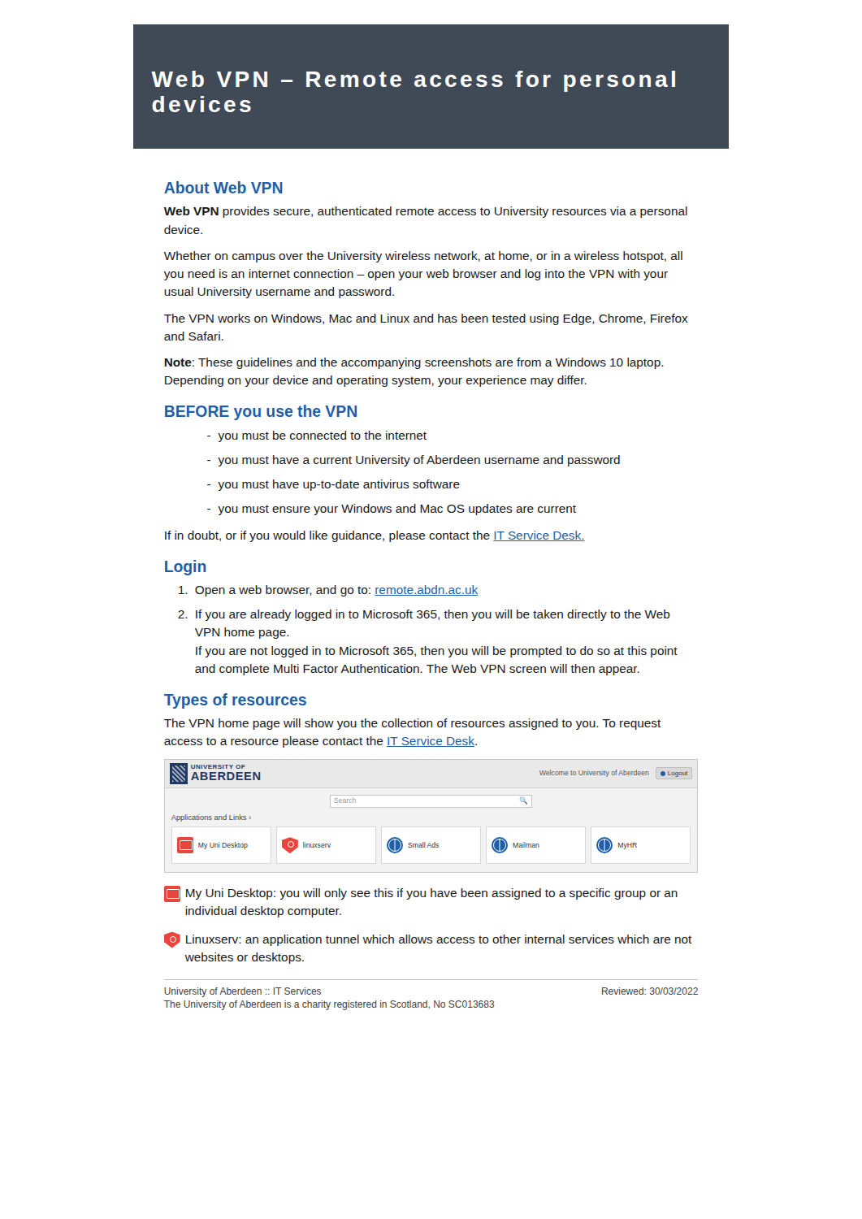Web VPN – Remote access for personal devices
About Web VPN
Web VPN provides secure, authenticated remote access to University resources via a personal device.
Whether on campus over the University wireless network, at home, or in a wireless hotspot, all you need is an internet connection – open your web browser and log into the VPN with your usual University username and password.
The VPN works on Windows, Mac and Linux and has been tested using Edge, Chrome, Firefox and Safari.
Note: These guidelines and the accompanying screenshots are from a Windows 10 laptop. Depending on your device and operating system, your experience may differ.
BEFORE you use the VPN
you must be connected to the internet
you must have a current University of Aberdeen username and password
you must have up-to-date antivirus software
you must ensure your Windows and Mac OS updates are current
If in doubt, or if you would like guidance, please contact the IT Service Desk.
Login
Open a web browser, and go to: remote.abdn.ac.uk
If you are already logged in to Microsoft 365, then you will be taken directly to the Web VPN home page.
If you are not logged in to Microsoft 365, then you will be prompted to do so at this point and complete Multi Factor Authentication. The Web VPN screen will then appear.
Types of resources
The VPN home page will show you the collection of resources assigned to you. To request access to a resource please contact the IT Service Desk.
UNIVERSITY OF
ABERDEEN
Welcome to University of Aberdeen Logout
Search🔍
Applications and Links ›
My Uni Desktop
linuxserv
Small Ads
Mailman
MyHR
My Uni Desktop: you will only see this if you have been assigned to a specific group or an individual desktop computer.
Linuxserv: an application tunnel which allows access to other internal services which are not websites or desktops.
University of Aberdeen :: IT Services
The University of Aberdeen is a charity registered in Scotland, No SC013683
Reviewed: 30/03/2022